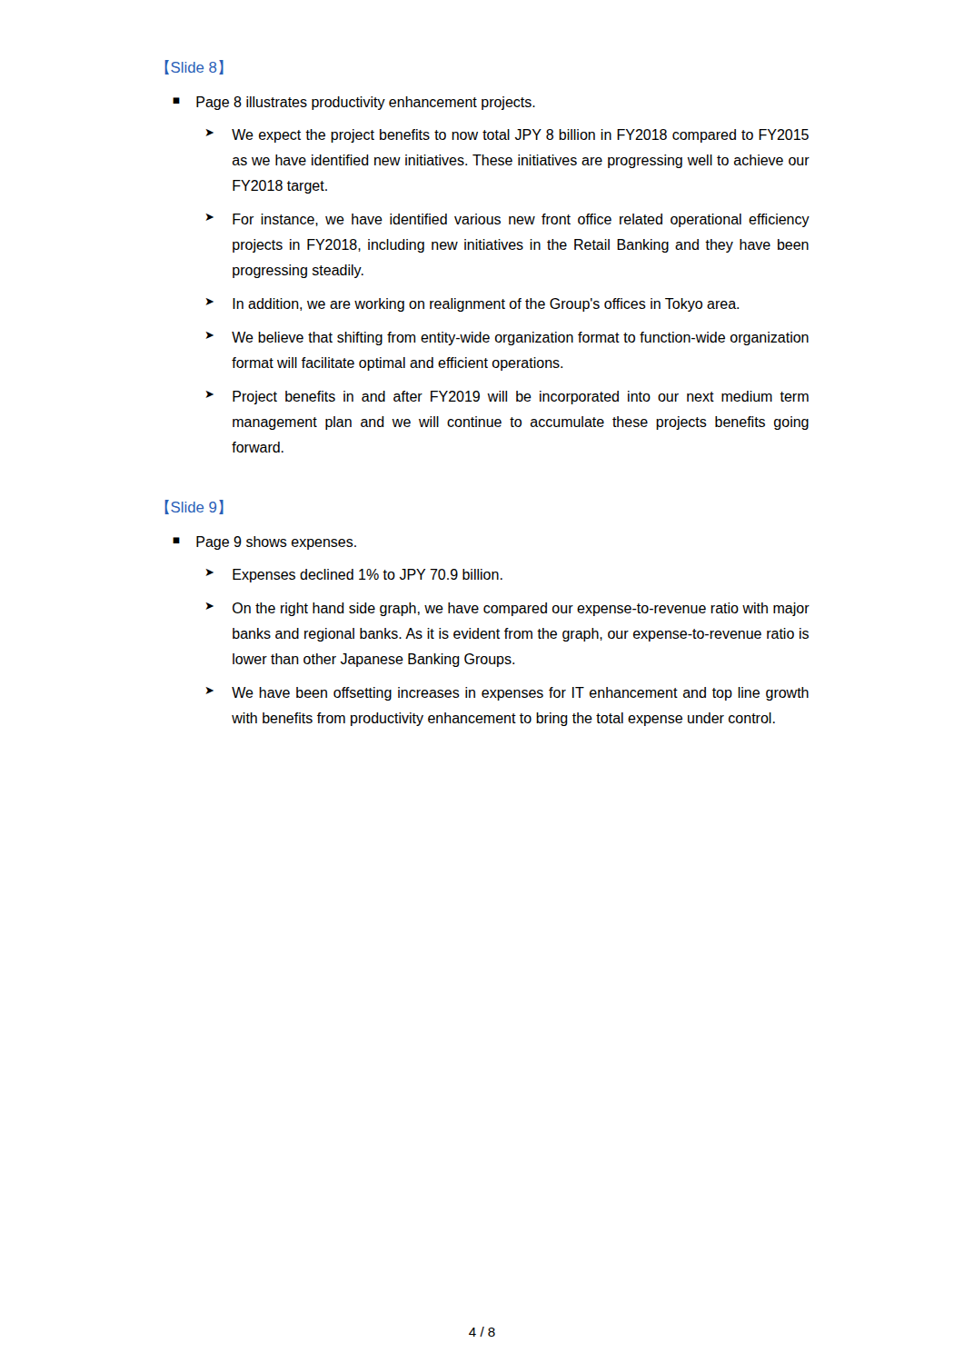【Slide 8】
Page 8 illustrates productivity enhancement projects.
We expect the project benefits to now total JPY 8 billion in FY2018 compared to FY2015 as we have identified new initiatives. These initiatives are progressing well to achieve our FY2018 target.
For instance, we have identified various new front office related operational efficiency projects in FY2018, including new initiatives in the Retail Banking and they have been progressing steadily.
In addition, we are working on realignment of the Group's offices in Tokyo area.
We believe that shifting from entity-wide organization format to function-wide organization format will facilitate optimal and efficient operations.
Project benefits in and after FY2019 will be incorporated into our next medium term management plan and we will continue to accumulate these projects benefits going forward.
【Slide 9】
Page 9 shows expenses.
Expenses declined 1% to JPY 70.9 billion.
On the right hand side graph, we have compared our expense-to-revenue ratio with major banks and regional banks. As it is evident from the graph, our expense-to-revenue ratio is lower than other Japanese Banking Groups.
We have been offsetting increases in expenses for IT enhancement and top line growth with benefits from productivity enhancement to bring the total expense under control.
4 / 8